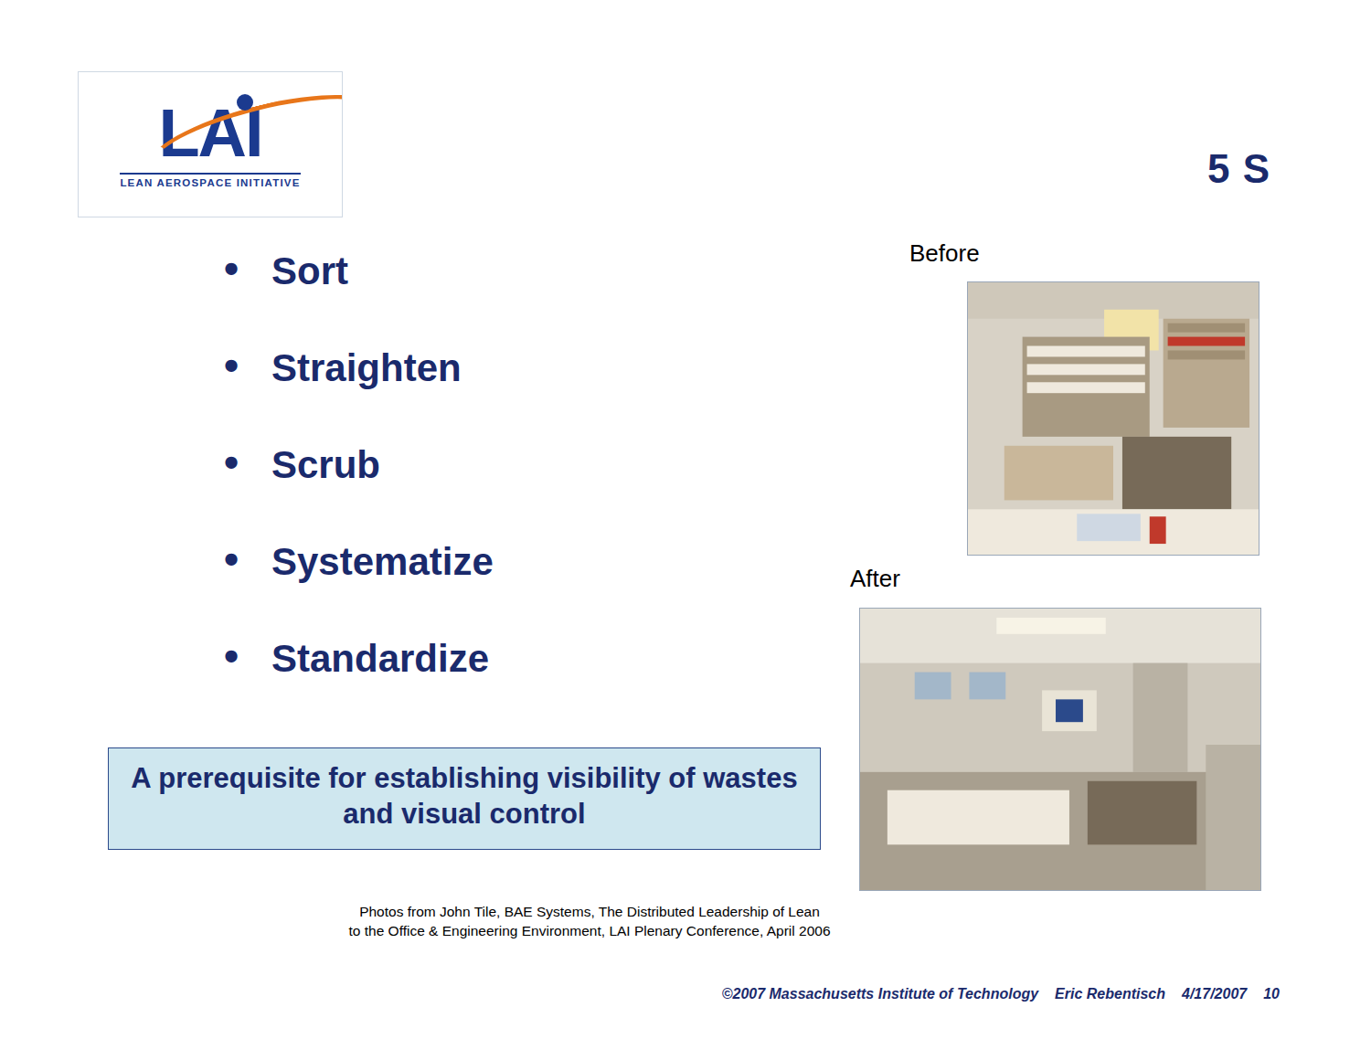LAI
LEAN AEROSPACE INITIATIVE
5 S
Sort
Straighten
Scrub
Systematize
Standardize
A prerequisite for establishing visibility of wastes and visual control
Before
After
Photos from John Tile, BAE Systems, The Distributed Leadership of Lean
to the Office & Engineering Environment, LAI Plenary Conference, April 2006
©2007 Massachusetts Institute of Technology Eric Rebentisch 4/17/2007 10